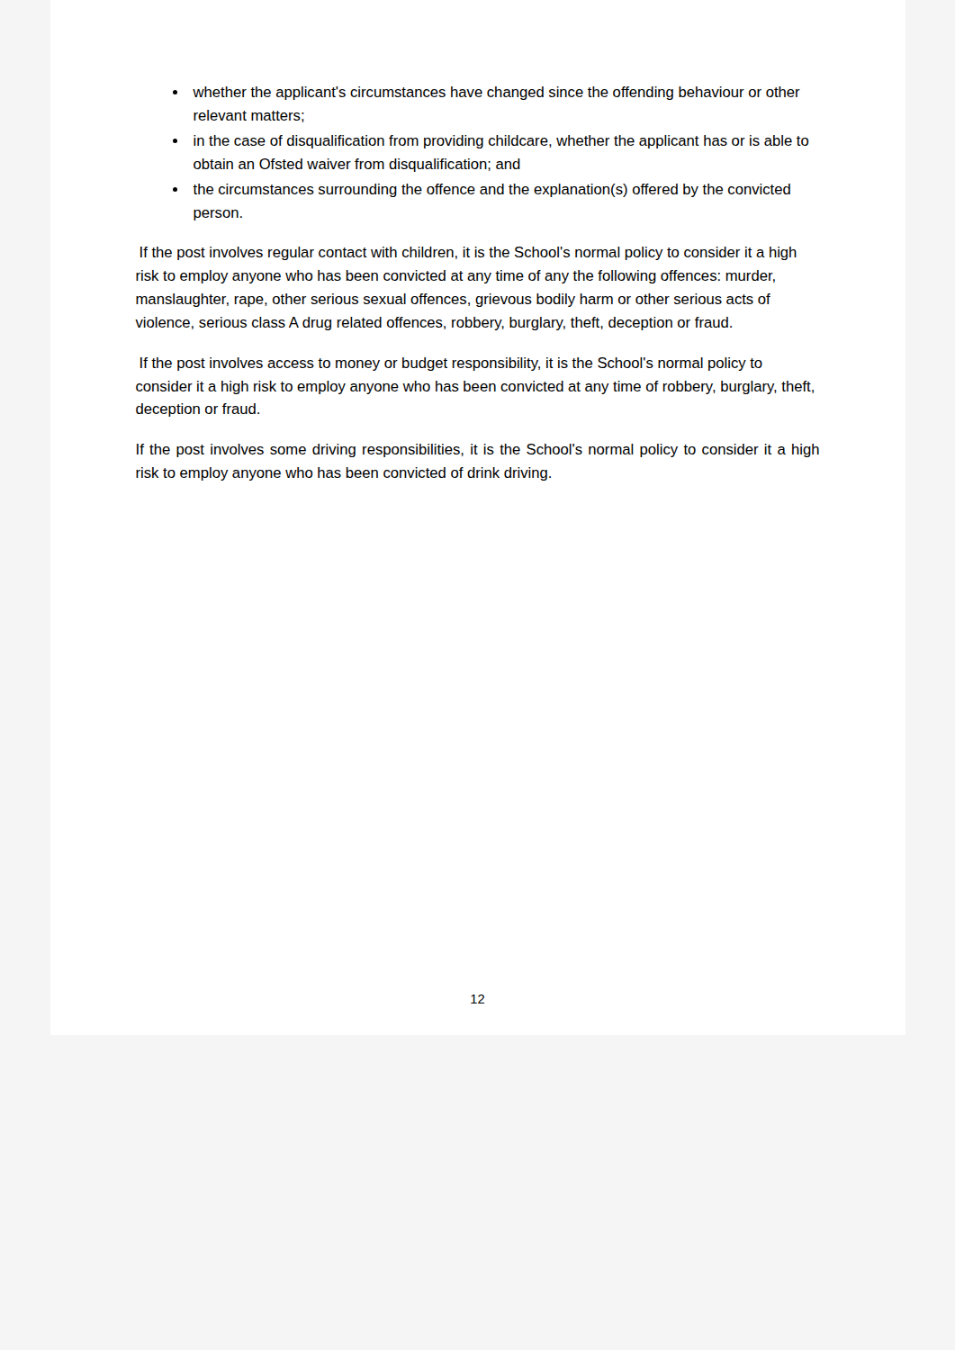whether the applicant's circumstances have changed since the offending behaviour or other relevant matters;
in the case of disqualification from providing childcare, whether the applicant has or is able to obtain an Ofsted waiver from disqualification; and
the circumstances surrounding the offence and the explanation(s) offered by the convicted person.
If the post involves regular contact with children, it is the School's normal policy to consider it a high risk to employ anyone who has been convicted at any time of any the following offences: murder, manslaughter, rape, other serious sexual offences, grievous bodily harm or other serious acts of violence, serious class A drug related offences, robbery, burglary, theft, deception or fraud.
If the post involves access to money or budget responsibility, it is the School's normal policy to consider it a high risk to employ anyone who has been convicted at any time of robbery, burglary, theft, deception or fraud.
If the post involves some driving responsibilities, it is the School's normal policy to consider it a high risk to employ anyone who has been convicted of drink driving.
12